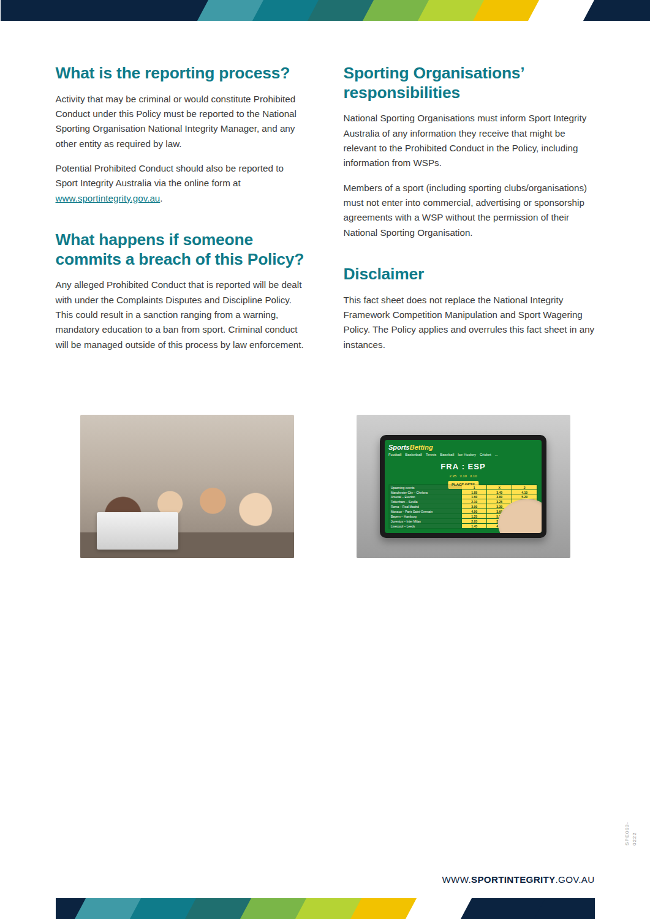What is the reporting process?
Activity that may be criminal or would constitute Prohibited Conduct under this Policy must be reported to the National Sporting Organisation National Integrity Manager, and any other entity as required by law.
Potential Prohibited Conduct should also be reported to Sport Integrity Australia via the online form at www.sportintegrity.gov.au.
What happens if someone commits a breach of this Policy?
Any alleged Prohibited Conduct that is reported will be dealt with under the Complaints Disputes and Discipline Policy. This could result in a sanction ranging from a warning, mandatory education to a ban from sport. Criminal conduct will be managed outside of this process by law enforcement.
Sporting Organisations’ responsibilities
National Sporting Organisations must inform Sport Integrity Australia of any information they receive that might be relevant to the Prohibited Conduct in the Policy, including information from WSPs.
Members of a sport (including sporting clubs/organisations) must not enter into commercial, advertising or sponsorship agreements with a WSP without the permission of their National Sporting Organisation.
Disclaimer
This fact sheet does not replace the National Integrity Framework Competition Manipulation and Sport Wagering Policy. The Policy applies and overrules this fact sheet in any instances.
SportsBetting
Football Basketball Tennis Baseball Ice Hockey Cricket...
FRA : ESP
2.35 3.10 3.10
PLACE BETS
Upcoming events
1
X
2
Manchester City – Chelsea
1.85
3.40
4.10
Arsenal – Everton
1.60
3.80
5.20
Tottenham – Sevilla
2.10
3.25
3.40
Roma – Real Madrid
3.00
3.30
2.20
Monaco – Paris Saint-Germain
4.50
3.60
1.70
Bayern – Hamburg
1.25
5.50
9.00
Juventus – Inter Milan
2.05
3.15
3.55
Liverpool – Leeds
1.45
4.20
6.50
SPE003-0222
WWW.SPORTINTEGRITY.GOV.AU